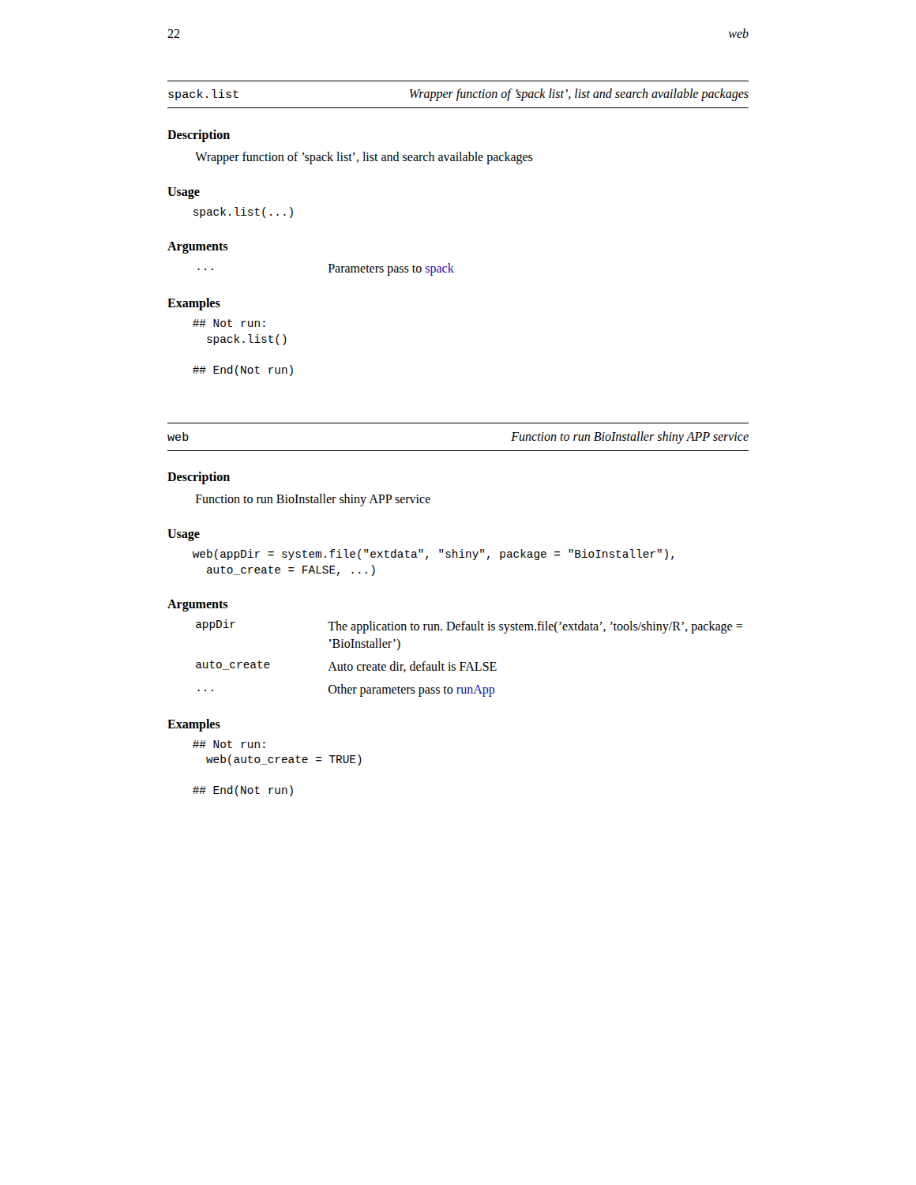22 web
spack.list Wrapper function of ’spack list’, list and search available packages
Description
Wrapper function of ’spack list’, list and search available packages
Usage
spack.list(...)
Arguments
...
Parameters pass to spack
Examples
## Not run: 
  spack.list()

## End(Not run)
web Function to run BioInstaller shiny APP service
Description
Function to run BioInstaller shiny APP service
Usage
web(appDir = system.file("extdata", "shiny", package = "BioInstaller"),
  auto_create = FALSE, ...)
Arguments
appDir
The application to run. Default is system.file(’extdata’, ’tools/shiny/R’, package = ’BioInstaller’)
auto_create
Auto create dir, default is FALSE
...
Other parameters pass to runApp
Examples
## Not run: 
  web(auto_create = TRUE)

## End(Not run)